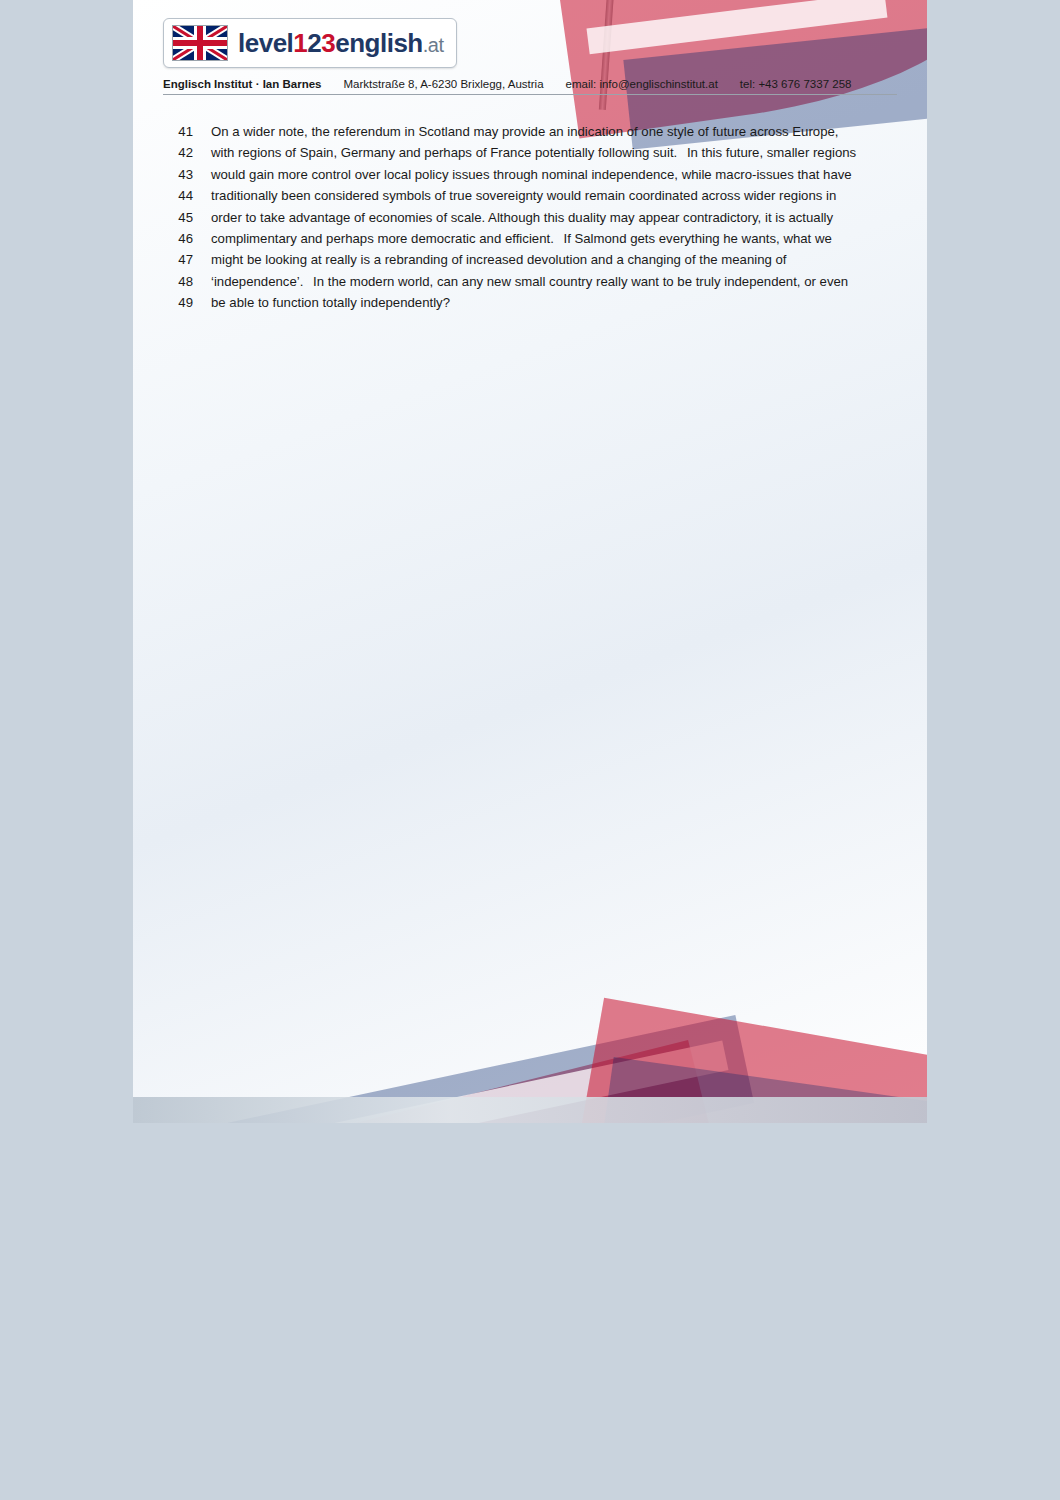level 123 english.at
Englisch Institut · Ian Barnes Marktstraße 8, A-6230 Brixlegg, Austria email: info@englischinstitut.at tel: +43 676 7337 258
On a wider note, the referendum in Scotland may provide an indication of one style of future across Europe,
with regions of Spain, Germany and perhaps of France potentially following suit. In this future, smaller regions
would gain more control over local policy issues through nominal independence, while macro-issues that have
traditionally been considered symbols of true sovereignty would remain coordinated across wider regions in
order to take advantage of economies of scale. Although this duality may appear contradictory, it is actually
complimentary and perhaps more democratic and efficient. If Salmond gets everything he wants, what we
might be looking at really is a rebranding of increased devolution and a changing of the meaning of
‘independence’. In the modern world, can any new small country really want to be truly independent, or even
be able to function totally independently?